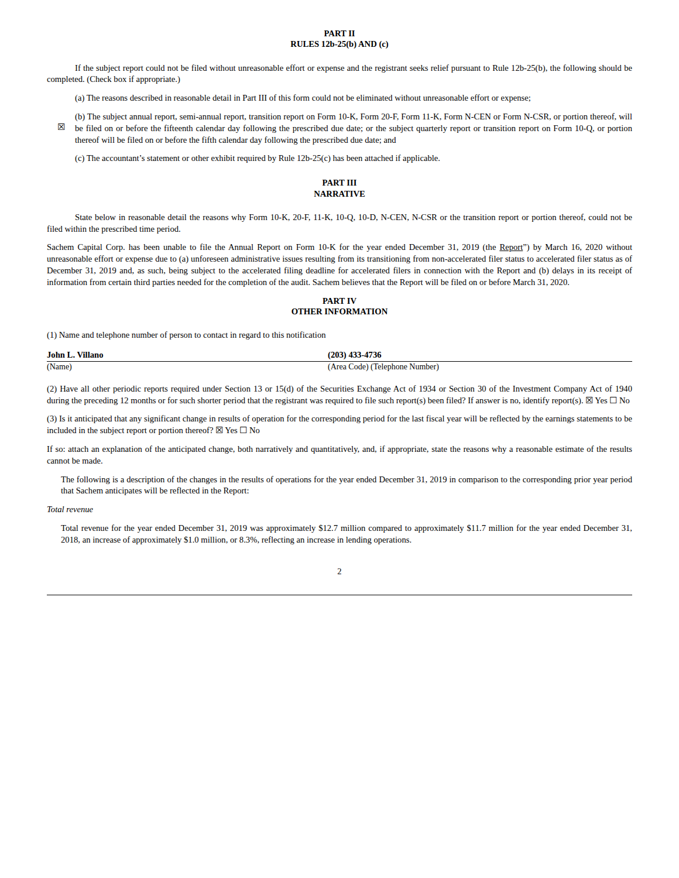PART II
RULES 12b-25(b) AND (c)
If the subject report could not be filed without unreasonable effort or expense and the registrant seeks relief pursuant to Rule 12b-25(b), the following should be completed. (Check box if appropriate.)
(a) The reasons described in reasonable detail in Part III of this form could not be eliminated without unreasonable effort or expense;
☒
(b) The subject annual report, semi-annual report, transition report on Form 10-K, Form 20-F, Form 11-K, Form N-CEN or Form N-CSR, or portion thereof, will be filed on or before the fifteenth calendar day following the prescribed due date; or the subject quarterly report or transition report on Form 10-Q, or portion thereof will be filed on or before the fifth calendar day following the prescribed due date; and
(c) The accountant’s statement or other exhibit required by Rule 12b-25(c) has been attached if applicable.
PART III
NARRATIVE
State below in reasonable detail the reasons why Form 10-K, 20-F, 11-K, 10-Q, 10-D, N-CEN, N-CSR or the transition report or portion thereof, could not be filed within the prescribed time period.
Sachem Capital Corp. has been unable to file the Annual Report on Form 10-K for the year ended December 31, 2019 (the Report”) by March 16, 2020 without unreasonable effort or expense due to (a) unforeseen administrative issues resulting from its transitioning from non-accelerated filer status to accelerated filer status as of December 31, 2019 and, as such, being subject to the accelerated filing deadline for accelerated filers in connection with the Report and (b) delays in its receipt of information from certain third parties needed for the completion of the audit. Sachem believes that the Report will be filed on or before March 31, 2020.
PART IV
OTHER INFORMATION
(1) Name and telephone number of person to contact in regard to this notification
| John L. Villano | (203) 433-4736 |
| (Name) | (Area Code) (Telephone Number) |
(2) Have all other periodic reports required under Section 13 or 15(d) of the Securities Exchange Act of 1934 or Section 30 of the Investment Company Act of 1940 during the preceding 12 months or for such shorter period that the registrant was required to file such report(s) been filed? If answer is no, identify report(s). ☒ Yes ☐ No
(3) Is it anticipated that any significant change in results of operation for the corresponding period for the last fiscal year will be reflected by the earnings statements to be included in the subject report or portion thereof? ☒ Yes ☐ No
If so: attach an explanation of the anticipated change, both narratively and quantitatively, and, if appropriate, state the reasons why a reasonable estimate of the results cannot be made.
The following is a description of the changes in the results of operations for the year ended December 31, 2019 in comparison to the corresponding prior year period that Sachem anticipates will be reflected in the Report:
Total revenue
Total revenue for the year ended December 31, 2019 was approximately $12.7 million compared to approximately $11.7 million for the year ended December 31, 2018, an increase of approximately $1.0 million, or 8.3%, reflecting an increase in lending operations.
2